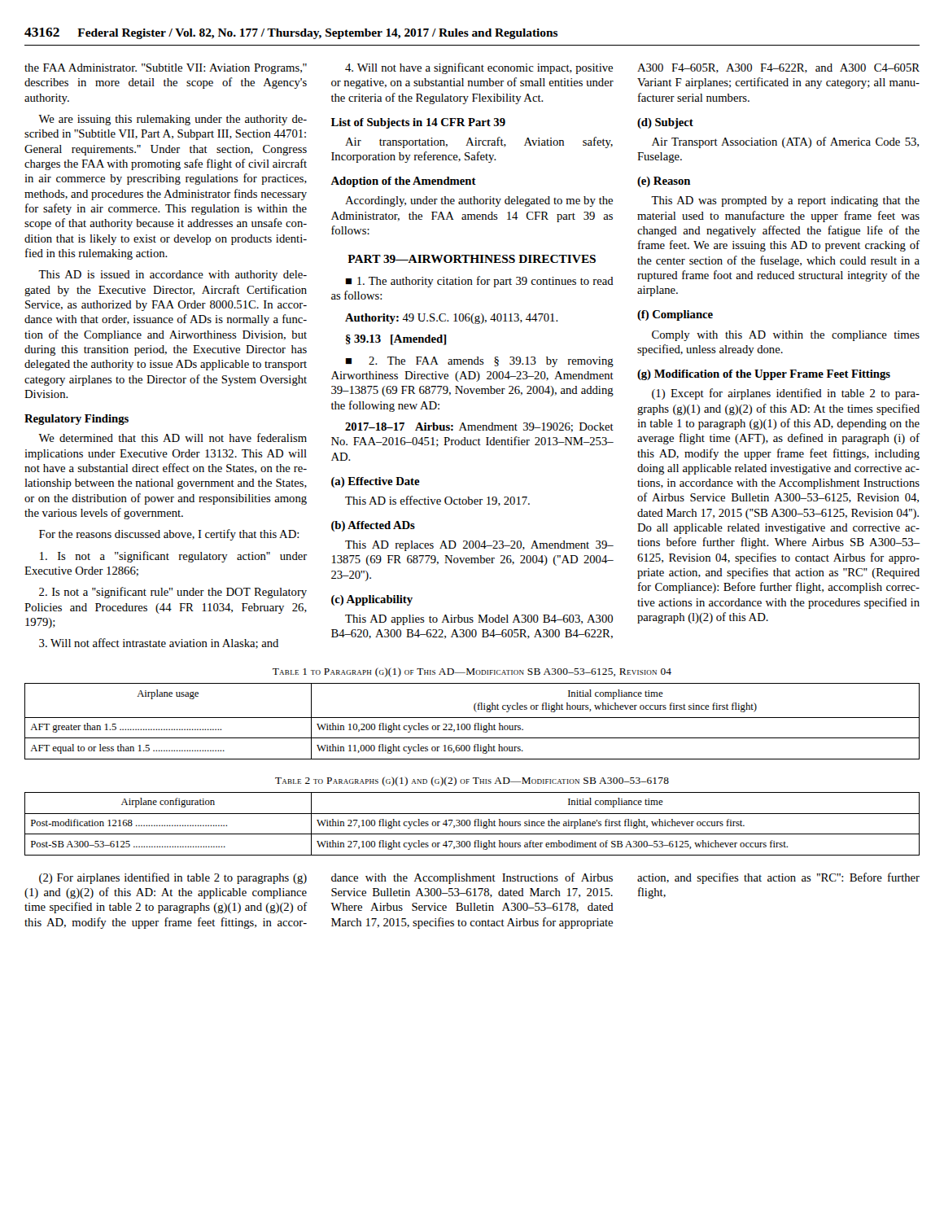43162 Federal Register / Vol. 82, No. 177 / Thursday, September 14, 2017 / Rules and Regulations
the FAA Administrator. ''Subtitle VII: Aviation Programs,'' describes in more detail the scope of the Agency's authority.
We are issuing this rulemaking under the authority described in ''Subtitle VII, Part A, Subpart III, Section 44701: General requirements.'' Under that section, Congress charges the FAA with promoting safe flight of civil aircraft in air commerce by prescribing regulations for practices, methods, and procedures the Administrator finds necessary for safety in air commerce. This regulation is within the scope of that authority because it addresses an unsafe condition that is likely to exist or develop on products identified in this rulemaking action.
This AD is issued in accordance with authority delegated by the Executive Director, Aircraft Certification Service, as authorized by FAA Order 8000.51C. In accordance with that order, issuance of ADs is normally a function of the Compliance and Airworthiness Division, but during this transition period, the Executive Director has delegated the authority to issue ADs applicable to transport category airplanes to the Director of the System Oversight Division.
Regulatory Findings
We determined that this AD will not have federalism implications under Executive Order 13132. This AD will not have a substantial direct effect on the States, on the relationship between the national government and the States, or on the distribution of power and responsibilities among the various levels of government.
For the reasons discussed above, I certify that this AD:
1. Is not a ''significant regulatory action'' under Executive Order 12866;
2. Is not a ''significant rule'' under the DOT Regulatory Policies and Procedures (44 FR 11034, February 26, 1979);
3. Will not affect intrastate aviation in Alaska; and
4. Will not have a significant economic impact, positive or negative, on a substantial number of small entities under the criteria of the Regulatory Flexibility Act.
List of Subjects in 14 CFR Part 39
Air transportation, Aircraft, Aviation safety, Incorporation by reference, Safety.
Adoption of the Amendment
Accordingly, under the authority delegated to me by the Administrator, the FAA amends 14 CFR part 39 as follows:
PART 39—AIRWORTHINESS DIRECTIVES
■ 1. The authority citation for part 39 continues to read as follows:
Authority: 49 U.S.C. 106(g), 40113, 44701.
§ 39.13 [Amended]
■ 2. The FAA amends § 39.13 by removing Airworthiness Directive (AD) 2004–23–20, Amendment 39–13875 (69 FR 68779, November 26, 2004), and adding the following new AD:
2017–18–17 Airbus: Amendment 39–19026; Docket No. FAA–2016–0451; Product Identifier 2013–NM–253–AD.
(a) Effective Date
This AD is effective October 19, 2017.
(b) Affected ADs
This AD replaces AD 2004–23–20, Amendment 39–13875 (69 FR 68779, November 26, 2004) (''AD 2004–23–20'').
(c) Applicability
This AD applies to Airbus Model A300 B4–603, A300 B4–620, A300 B4–622, A300 B4–605R, A300 B4–622R, A300 F4–605R, A300 F4–622R, and A300 C4–605R Variant F airplanes; certificated in any category; all manufacturer serial numbers.
(d) Subject
Air Transport Association (ATA) of America Code 53, Fuselage.
(e) Reason
This AD was prompted by a report indicating that the material used to manufacture the upper frame feet was changed and negatively affected the fatigue life of the frame feet. We are issuing this AD to prevent cracking of the center section of the fuselage, which could result in a ruptured frame foot and reduced structural integrity of the airplane.
(f) Compliance
Comply with this AD within the compliance times specified, unless already done.
(g) Modification of the Upper Frame Feet Fittings
(1) Except for airplanes identified in table 2 to paragraphs (g)(1) and (g)(2) of this AD: At the times specified in table 1 to paragraph (g)(1) of this AD, depending on the average flight time (AFT), as defined in paragraph (i) of this AD, modify the upper frame feet fittings, including doing all applicable related investigative and corrective actions, in accordance with the Accomplishment Instructions of Airbus Service Bulletin A300–53–6125, Revision 04, dated March 17, 2015 (''SB A300–53–6125, Revision 04''). Do all applicable related investigative and corrective actions before further flight. Where Airbus SB A300–53–6125, Revision 04, specifies to contact Airbus for appropriate action, and specifies that action as ''RC'' (Required for Compliance): Before further flight, accomplish corrective actions in accordance with the procedures specified in paragraph (l)(2) of this AD.
Table 1 to Paragraph (g)(1) of This AD—Modification SB A300–53–6125, Revision 04
| Airplane usage | Initial compliance time (flight cycles or flight hours, whichever occurs first since first flight) |
| --- | --- |
| AFT greater than 1.5 ........................................ | Within 10,200 flight cycles or 22,100 flight hours. |
| AFT equal to or less than 1.5 ............................ | Within 11,000 flight cycles or 16,600 flight hours. |
Table 2 to Paragraphs (g)(1) and (g)(2) of This AD—Modification SB A300–53–6178
| Airplane configuration | Initial compliance time |
| --- | --- |
| Post-modification 12168 .................................... | Within 27,100 flight cycles or 47,300 flight hours since the airplane's first flight, whichever occurs first. |
| Post-SB A300–53–6125 .................................... | Within 27,100 flight cycles or 47,300 flight hours after embodiment of SB A300–53–6125, whichever occurs first. |
(2) For airplanes identified in table 2 to paragraphs (g)(1) and (g)(2) of this AD: At the applicable compliance time specified in table 2 to paragraphs (g)(1) and (g)(2) of this AD, modify the upper frame feet fittings, in accordance with the Accomplishment Instructions of Airbus Service Bulletin A300–53–6178, dated March 17, 2015. Where Airbus Service Bulletin A300–53–6178, dated March 17, 2015, specifies to contact Airbus for appropriate action, and specifies that action as ''RC'': Before further flight,